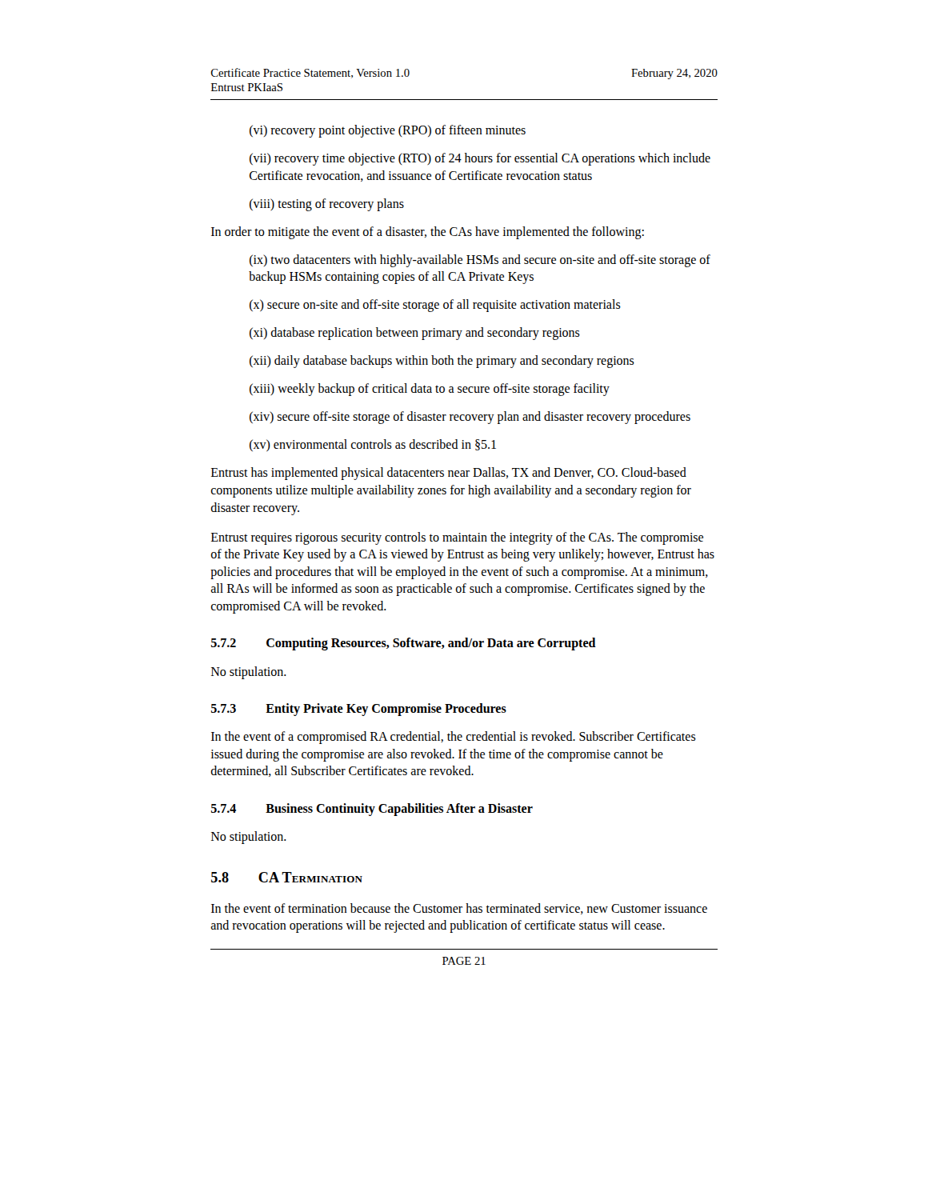Certificate Practice Statement, Version 1.0
Entrust PKIaaS
February 24, 2020
(vi) recovery point objective (RPO) of fifteen minutes
(vii) recovery time objective (RTO) of 24 hours for essential CA operations which include Certificate revocation, and issuance of Certificate revocation status
(viii) testing of recovery plans
In order to mitigate the event of a disaster, the CAs have implemented the following:
(ix) two datacenters with highly-available HSMs and secure on-site and off-site storage of backup HSMs containing copies of all CA Private Keys
(x) secure on-site and off-site storage of all requisite activation materials
(xi) database replication between primary and secondary regions
(xii) daily database backups within both the primary and secondary regions
(xiii) weekly backup of critical data to a secure off-site storage facility
(xiv) secure off-site storage of disaster recovery plan and disaster recovery procedures
(xv) environmental controls as described in §5.1
Entrust has implemented physical datacenters near Dallas, TX and Denver, CO. Cloud-based components utilize multiple availability zones for high availability and a secondary region for disaster recovery.
Entrust requires rigorous security controls to maintain the integrity of the CAs. The compromise of the Private Key used by a CA is viewed by Entrust as being very unlikely; however, Entrust has policies and procedures that will be employed in the event of such a compromise. At a minimum, all RAs will be informed as soon as practicable of such a compromise. Certificates signed by the compromised CA will be revoked.
5.7.2 Computing Resources, Software, and/or Data are Corrupted
No stipulation.
5.7.3 Entity Private Key Compromise Procedures
In the event of a compromised RA credential, the credential is revoked. Subscriber Certificates issued during the compromise are also revoked. If the time of the compromise cannot be determined, all Subscriber Certificates are revoked.
5.7.4 Business Continuity Capabilities After a Disaster
No stipulation.
5.8 CA Termination
In the event of termination because the Customer has terminated service, new Customer issuance and revocation operations will be rejected and publication of certificate status will cease.
PAGE 21